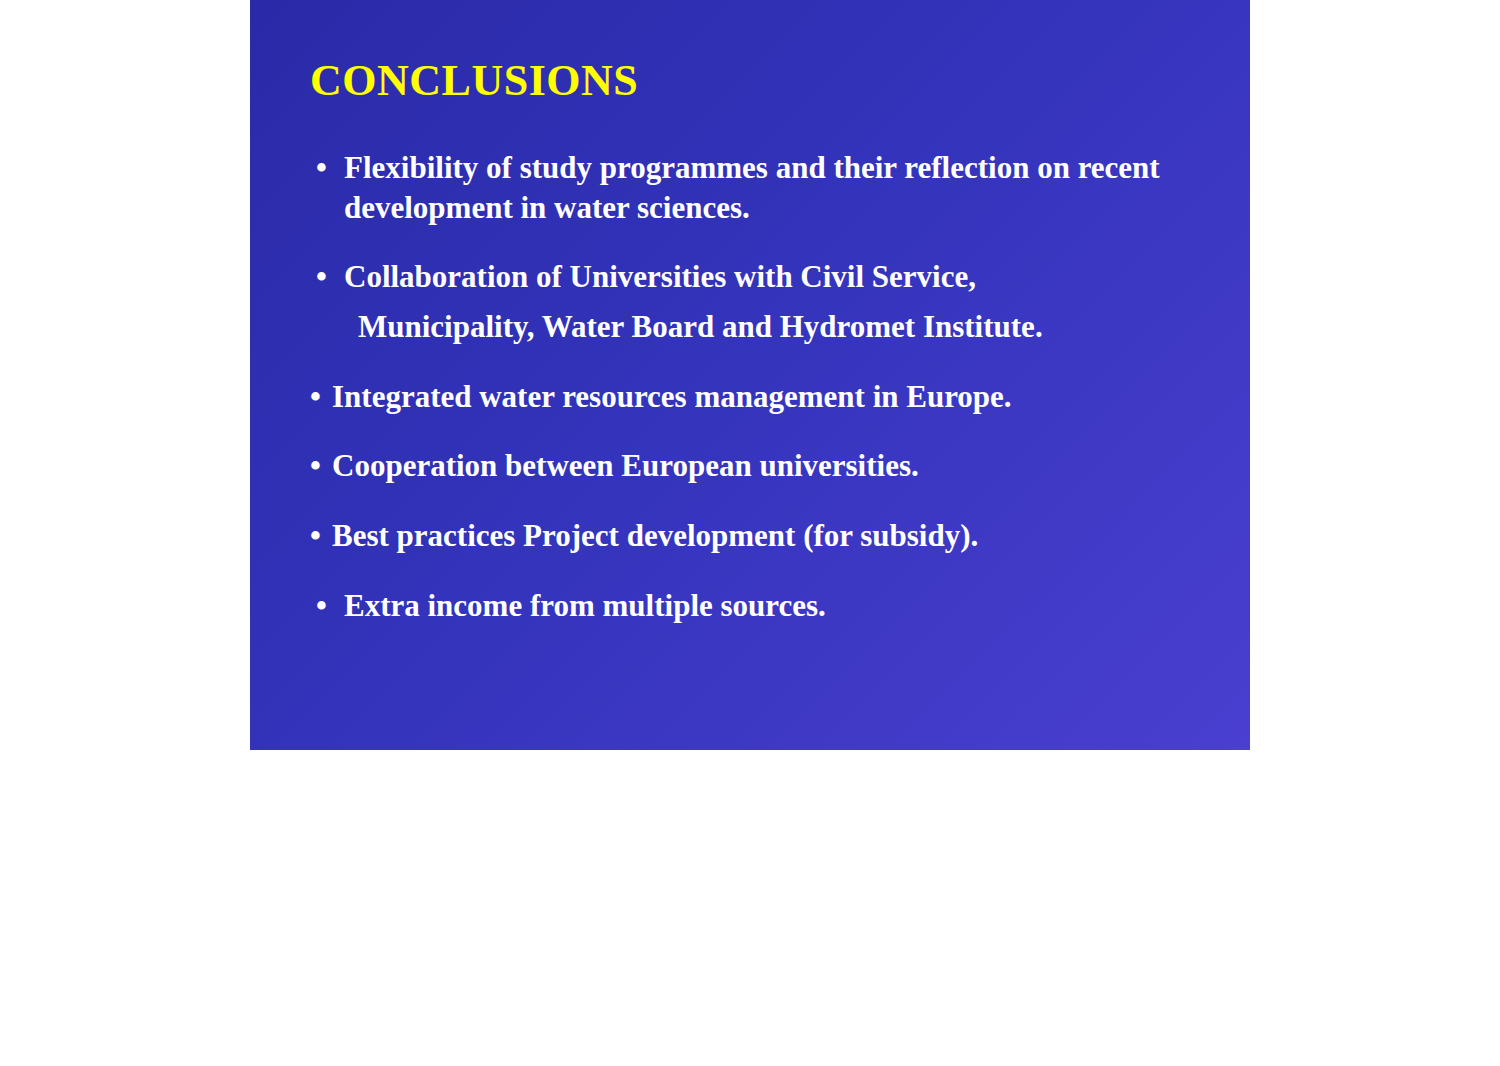CONCLUSIONS
Flexibility of study programmes and their reflection on recent development in water sciences.
Collaboration of Universities with Civil Service, Municipality, Water Board and Hydromet Institute.
Integrated water resources management in Europe.
Cooperation between European universities.
Best practices Project development (for subsidy).
Extra income from multiple sources.